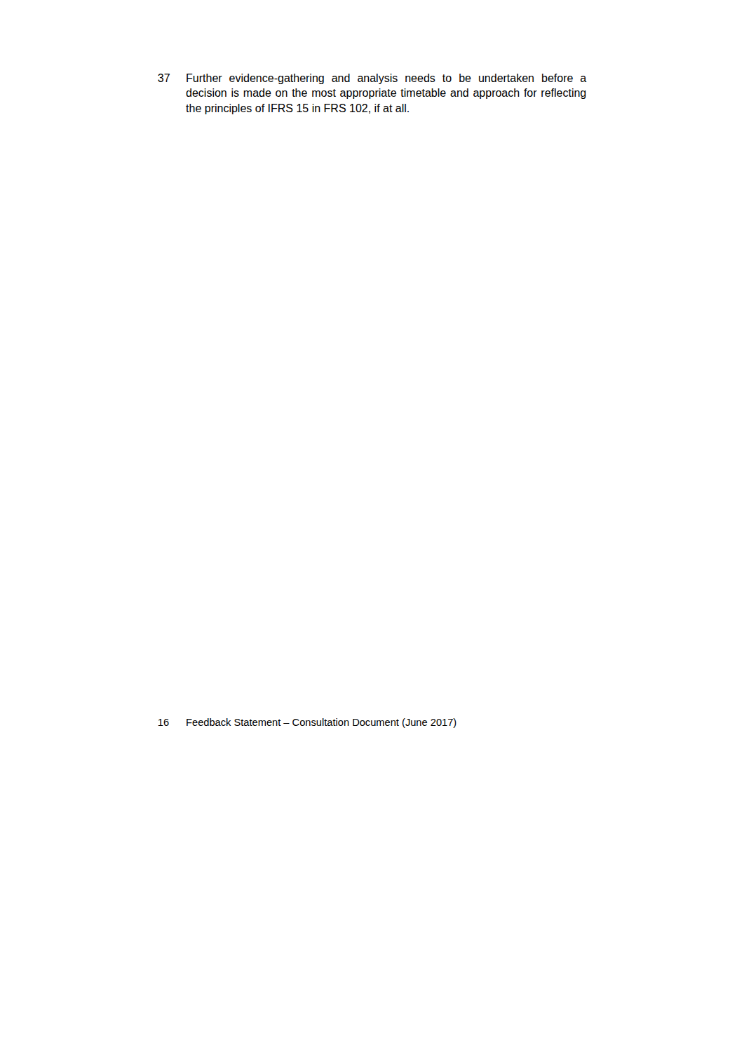37 Further evidence-gathering and analysis needs to be undertaken before a decision is made on the most appropriate timetable and approach for reflecting the principles of IFRS 15 in FRS 102, if at all.
16 Feedback Statement – Consultation Document (June 2017)